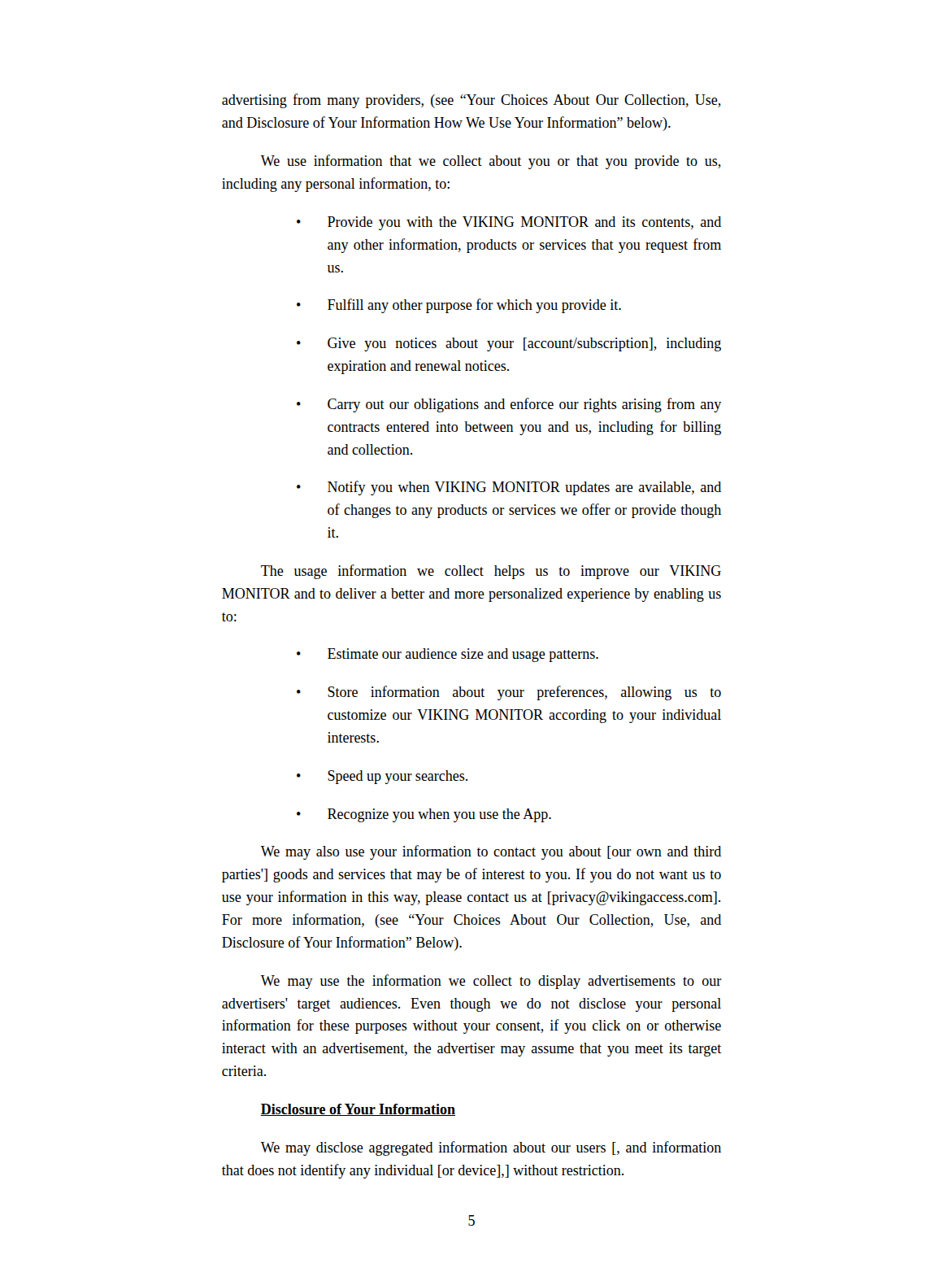advertising from many providers, (see “Your Choices About Our Collection, Use, and Disclosure of Your Information How We Use Your Information” below).
We use information that we collect about you or that you provide to us, including any personal information, to:
Provide you with the VIKING MONITOR and its contents, and any other information, products or services that you request from us.
Fulfill any other purpose for which you provide it.
Give you notices about your [account/subscription], including expiration and renewal notices.
Carry out our obligations and enforce our rights arising from any contracts entered into between you and us, including for billing and collection.
Notify you when VIKING MONITOR updates are available, and of changes to any products or services we offer or provide though it.
The usage information we collect helps us to improve our VIKING MONITOR and to deliver a better and more personalized experience by enabling us to:
Estimate our audience size and usage patterns.
Store information about your preferences, allowing us to customize our VIKING MONITOR according to your individual interests.
Speed up your searches.
Recognize you when you use the App.
We may also use your information to contact you about [our own and third parties'] goods and services that may be of interest to you. If you do not want us to use your information in this way, please contact us at [privacy@vikingaccess.com]. For more information, (see “Your Choices About Our Collection, Use, and Disclosure of Your Information” Below).
We may use the information we collect to display advertisements to our advertisers' target audiences. Even though we do not disclose your personal information for these purposes without your consent, if you click on or otherwise interact with an advertisement, the advertiser may assume that you meet its target criteria.
Disclosure of Your Information
We may disclose aggregated information about our users [, and information that does not identify any individual [or device],] without restriction.
5